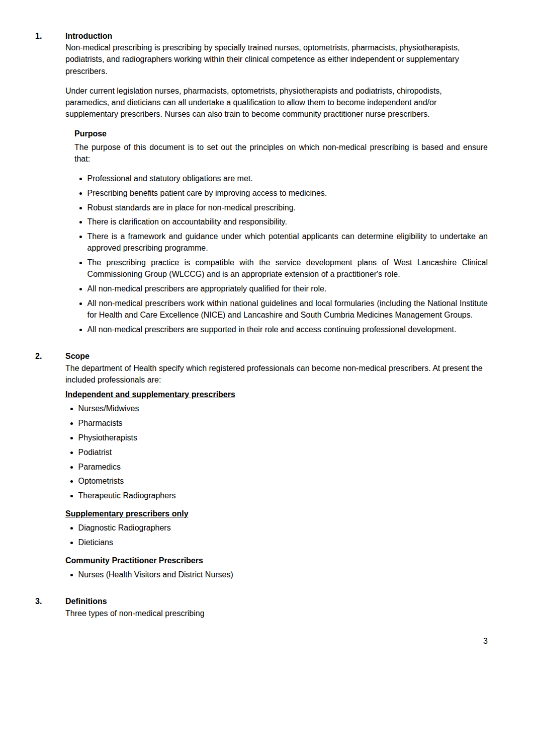1.
Introduction
Non-medical prescribing is prescribing by specially trained nurses, optometrists, pharmacists, physiotherapists, podiatrists, and radiographers working within their clinical competence as either independent or supplementary prescribers.
Under current legislation nurses, pharmacists, optometrists, physiotherapists and podiatrists, chiropodists, paramedics, and dieticians can all undertake a qualification to allow them to become independent and/or supplementary prescribers. Nurses can also train to become community practitioner nurse prescribers.
Purpose
The purpose of this document is to set out the principles on which non-medical prescribing is based and ensure that:
Professional and statutory obligations are met.
Prescribing benefits patient care by improving access to medicines.
Robust standards are in place for non-medical prescribing.
There is clarification on accountability and responsibility.
There is a framework and guidance under which potential applicants can determine eligibility to undertake an approved prescribing programme.
The prescribing practice is compatible with the service development plans of West Lancashire Clinical Commissioning Group (WLCCG) and is an appropriate extension of a practitioner's role.
All non-medical prescribers are appropriately qualified for their role.
All non-medical prescribers work within national guidelines and local formularies (including the National Institute for Health and Care Excellence (NICE) and Lancashire and South Cumbria Medicines Management Groups.
All non-medical prescribers are supported in their role and access continuing professional development.
2.
Scope
The department of Health specify which registered professionals can become non-medical prescribers. At present the included professionals are:
Independent and supplementary prescribers
Nurses/Midwives
Pharmacists
Physiotherapists
Podiatrist
Paramedics
Optometrists
Therapeutic Radiographers
Supplementary prescribers only
Diagnostic Radiographers
Dieticians
Community Practitioner Prescribers
Nurses (Health Visitors and District Nurses)
3.
Definitions
Three types of non-medical prescribing
3